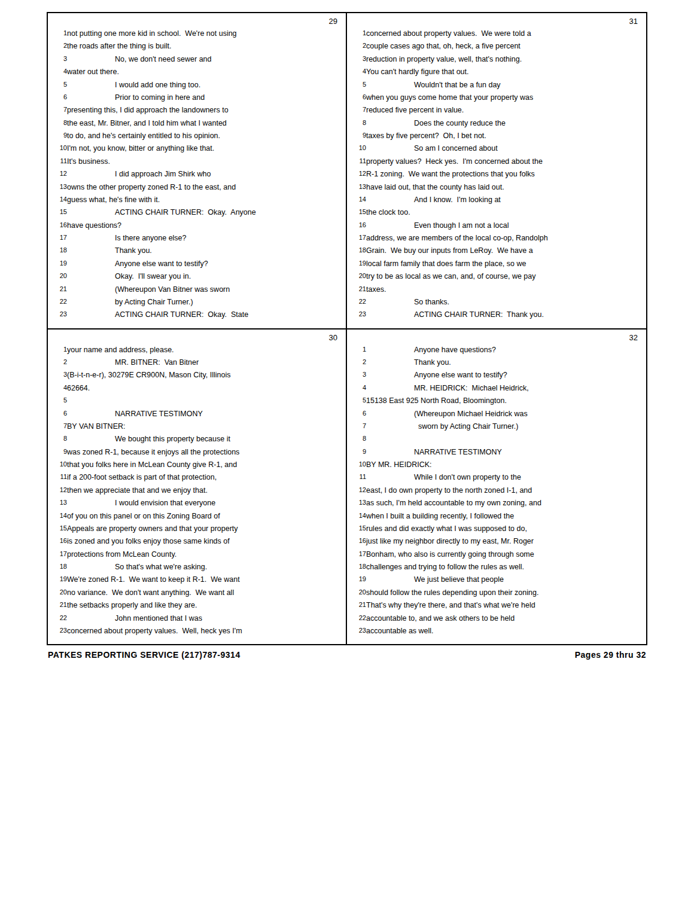29
| 1 | not putting one more kid in school. We're not using |
| 2 | the roads after the thing is built. |
| 3 | No, we don't need sewer and |
| 4 | water out there. |
| 5 | I would add one thing too. |
| 6 | Prior to coming in here and |
| 7 | presenting this, I did approach the landowners to |
| 8 | the east, Mr. Bitner, and I told him what I wanted |
| 9 | to do, and he's certainly entitled to his opinion. |
| 10 | I'm not, you know, bitter or anything like that. |
| 11 | It's business. |
| 12 | I did approach Jim Shirk who |
| 13 | owns the other property zoned R-1 to the east, and |
| 14 | guess what, he's fine with it. |
| 15 | ACTING CHAIR TURNER: Okay. Anyone |
| 16 | have questions? |
| 17 | Is there anyone else? |
| 18 | Thank you. |
| 19 | Anyone else want to testify? |
| 20 | Okay. I'll swear you in. |
| 21 | (Whereupon Van Bitner was sworn |
| 22 | by Acting Chair Turner.) |
| 23 | ACTING CHAIR TURNER: Okay. State |
31
| 1 | concerned about property values. We were told a |
| 2 | couple cases ago that, oh, heck, a five percent |
| 3 | reduction in property value, well, that's nothing. |
| 4 | You can't hardly figure that out. |
| 5 | Wouldn't that be a fun day |
| 6 | when you guys come home that your property was |
| 7 | reduced five percent in value. |
| 8 | Does the county reduce the |
| 9 | taxes by five percent? Oh, I bet not. |
| 10 | So am I concerned about |
| 11 | property values? Heck yes. I'm concerned about the |
| 12 | R-1 zoning. We want the protections that you folks |
| 13 | have laid out, that the county has laid out. |
| 14 | And I know. I'm looking at |
| 15 | the clock too. |
| 16 | Even though I am not a local |
| 17 | address, we are members of the local co-op, Randolph |
| 18 | Grain. We buy our inputs from LeRoy. We have a |
| 19 | local farm family that does farm the place, so we |
| 20 | try to be as local as we can, and, of course, we pay |
| 21 | taxes. |
| 22 | So thanks. |
| 23 | ACTING CHAIR TURNER: Thank you. |
30
| 1 | your name and address, please. |
| 2 | MR. BITNER: Van Bitner |
| 3 | (B-i-t-n-e-r), 30279E CR900N, Mason City, Illinois |
| 4 | 62664. |
| 5 | |
| 6 | NARRATIVE TESTIMONY |
| 7 | BY VAN BITNER: |
| 8 | We bought this property because it |
| 9 | was zoned R-1, because it enjoys all the protections |
| 10 | that you folks here in McLean County give R-1, and |
| 11 | if a 200-foot setback is part of that protection, |
| 12 | then we appreciate that and we enjoy that. |
| 13 | I would envision that everyone |
| 14 | of you on this panel or on this Zoning Board of |
| 15 | Appeals are property owners and that your property |
| 16 | is zoned and you folks enjoy those same kinds of |
| 17 | protections from McLean County. |
| 18 | So that's what we're asking. |
| 19 | We're zoned R-1. We want to keep it R-1. We want |
| 20 | no variance. We don't want anything. We want all |
| 21 | the setbacks properly and like they are. |
| 22 | John mentioned that I was |
| 23 | concerned about property values. Well, heck yes I'm |
32
| 1 | Anyone have questions? |
| 2 | Thank you. |
| 3 | Anyone else want to testify? |
| 4 | MR. HEIDRICK: Michael Heidrick, |
| 5 | 15138 East 925 North Road, Bloomington. |
| 6 | (Whereupon Michael Heidrick was |
| 7 | sworn by Acting Chair Turner.) |
| 8 | |
| 9 | NARRATIVE TESTIMONY |
| 10 | BY MR. HEIDRICK: |
| 11 | While I don't own property to the |
| 12 | east, I do own property to the north zoned I-1, and |
| 13 | as such, I'm held accountable to my own zoning, and |
| 14 | when I built a building recently, I followed the |
| 15 | rules and did exactly what I was supposed to do, |
| 16 | just like my neighbor directly to my east, Mr. Roger |
| 17 | Bonham, who also is currently going through some |
| 18 | challenges and trying to follow the rules as well. |
| 19 | We just believe that people |
| 20 | should follow the rules depending upon their zoning. |
| 21 | That's why they're there, and that's what we're held |
| 22 | accountable to, and we ask others to be held |
| 23 | accountable as well. |
PATKES REPORTING SERVICE (217)787-9314
Pages 29 thru 32